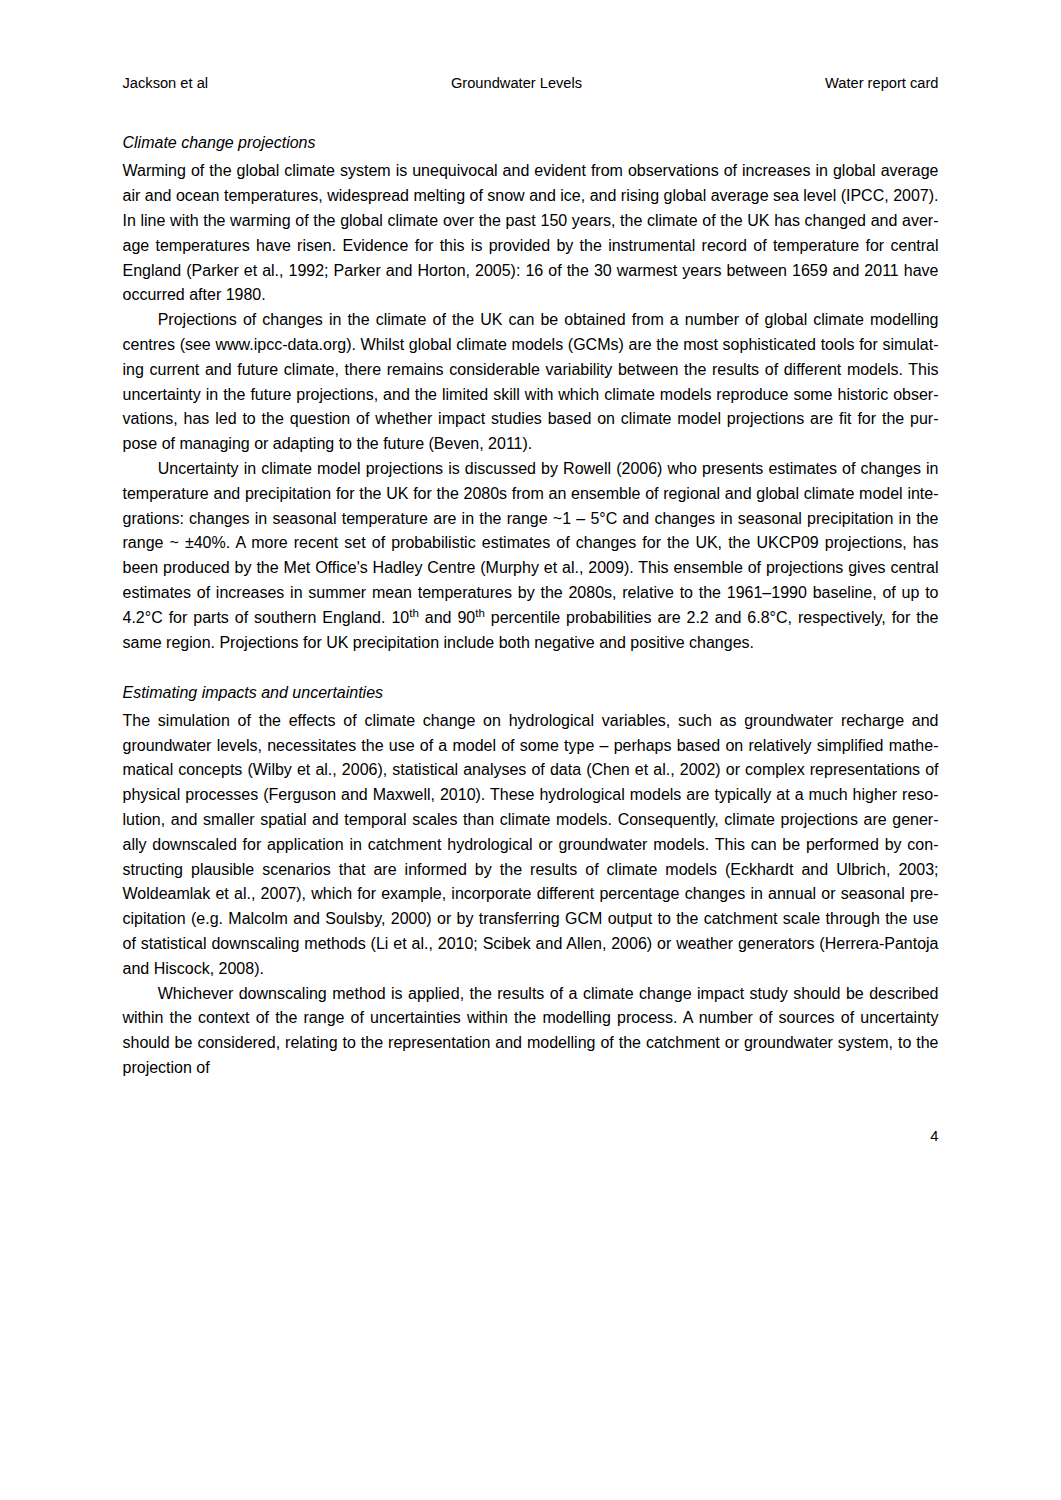Jackson et al Groundwater Levels Water report card
Climate change projections
Warming of the global climate system is unequivocal and evident from observations of increases in global average air and ocean temperatures, widespread melting of snow and ice, and rising global average sea level (IPCC, 2007). In line with the warming of the global climate over the past 150 years, the climate of the UK has changed and average temperatures have risen. Evidence for this is provided by the instrumental record of temperature for central England (Parker et al., 1992; Parker and Horton, 2005): 16 of the 30 warmest years between 1659 and 2011 have occurred after 1980.
Projections of changes in the climate of the UK can be obtained from a number of global climate modelling centres (see www.ipcc-data.org). Whilst global climate models (GCMs) are the most sophisticated tools for simulating current and future climate, there remains considerable variability between the results of different models. This uncertainty in the future projections, and the limited skill with which climate models reproduce some historic observations, has led to the question of whether impact studies based on climate model projections are fit for the purpose of managing or adapting to the future (Beven, 2011).
Uncertainty in climate model projections is discussed by Rowell (2006) who presents estimates of changes in temperature and precipitation for the UK for the 2080s from an ensemble of regional and global climate model integrations: changes in seasonal temperature are in the range ~1 – 5°C and changes in seasonal precipitation in the range ~ ±40%. A more recent set of probabilistic estimates of changes for the UK, the UKCP09 projections, has been produced by the Met Office's Hadley Centre (Murphy et al., 2009). This ensemble of projections gives central estimates of increases in summer mean temperatures by the 2080s, relative to the 1961–1990 baseline, of up to 4.2°C for parts of southern England. 10th and 90th percentile probabilities are 2.2 and 6.8°C, respectively, for the same region. Projections for UK precipitation include both negative and positive changes.
Estimating impacts and uncertainties
The simulation of the effects of climate change on hydrological variables, such as groundwater recharge and groundwater levels, necessitates the use of a model of some type – perhaps based on relatively simplified mathematical concepts (Wilby et al., 2006), statistical analyses of data (Chen et al., 2002) or complex representations of physical processes (Ferguson and Maxwell, 2010). These hydrological models are typically at a much higher resolution, and smaller spatial and temporal scales than climate models. Consequently, climate projections are generally downscaled for application in catchment hydrological or groundwater models. This can be performed by constructing plausible scenarios that are informed by the results of climate models (Eckhardt and Ulbrich, 2003; Woldeamlak et al., 2007), which for example, incorporate different percentage changes in annual or seasonal precipitation (e.g. Malcolm and Soulsby, 2000) or by transferring GCM output to the catchment scale through the use of statistical downscaling methods (Li et al., 2010; Scibek and Allen, 2006) or weather generators (Herrera-Pantoja and Hiscock, 2008).
Whichever downscaling method is applied, the results of a climate change impact study should be described within the context of the range of uncertainties within the modelling process. A number of sources of uncertainty should be considered, relating to the representation and modelling of the catchment or groundwater system, to the projection of
4